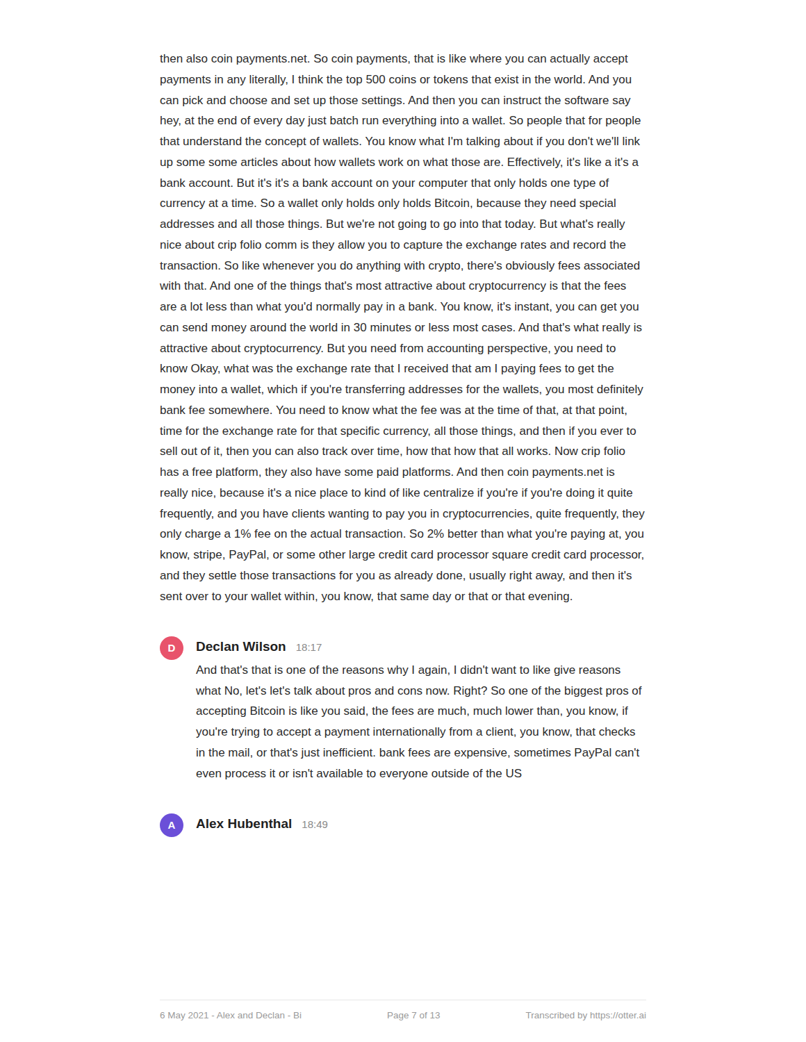then also coin payments.net. So coin payments, that is like where you can actually accept payments in any literally, I think the top 500 coins or tokens that exist in the world. And you can pick and choose and set up those settings. And then you can instruct the software say hey, at the end of every day just batch run everything into a wallet. So people that for people that understand the concept of wallets. You know what I'm talking about if you don't we'll link up some some articles about how wallets work on what those are. Effectively, it's like a it's a bank account. But it's it's a bank account on your computer that only holds one type of currency at a time. So a wallet only holds only holds Bitcoin, because they need special addresses and all those things. But we're not going to go into that today. But what's really nice about crip folio comm is they allow you to capture the exchange rates and record the transaction. So like whenever you do anything with crypto, there's obviously fees associated with that. And one of the things that's most attractive about cryptocurrency is that the fees are a lot less than what you'd normally pay in a bank. You know, it's instant, you can get you can send money around the world in 30 minutes or less most cases. And that's what really is attractive about cryptocurrency. But you need from accounting perspective, you need to know Okay, what was the exchange rate that I received that am I paying fees to get the money into a wallet, which if you're transferring addresses for the wallets, you most definitely bank fee somewhere. You need to know what the fee was at the time of that, at that point, time for the exchange rate for that specific currency, all those things, and then if you ever to sell out of it, then you can also track over time, how that how that all works. Now crip folio has a free platform, they also have some paid platforms. And then coin payments.net is really nice, because it's a nice place to kind of like centralize if you're if you're doing it quite frequently, and you have clients wanting to pay you in cryptocurrencies, quite frequently, they only charge a 1% fee on the actual transaction. So 2% better than what you're paying at, you know, stripe, PayPal, or some other large credit card processor square credit card processor, and they settle those transactions for you as already done, usually right away, and then it's sent over to your wallet within, you know, that same day or that or that evening.
D
Declan Wilson 18:17
And that's that is one of the reasons why I again, I didn't want to like give reasons what No, let's let's talk about pros and cons now. Right? So one of the biggest pros of accepting Bitcoin is like you said, the fees are much, much lower than, you know, if you're trying to accept a payment internationally from a client, you know, that checks in the mail, or that's just inefficient. bank fees are expensive, sometimes PayPal can't even process it or isn't available to everyone outside of the US
A
Alex Hubenthal 18:49
6 May 2021 - Alex and Declan - Bi
Page 7 of 13
Transcribed by https://otter.ai